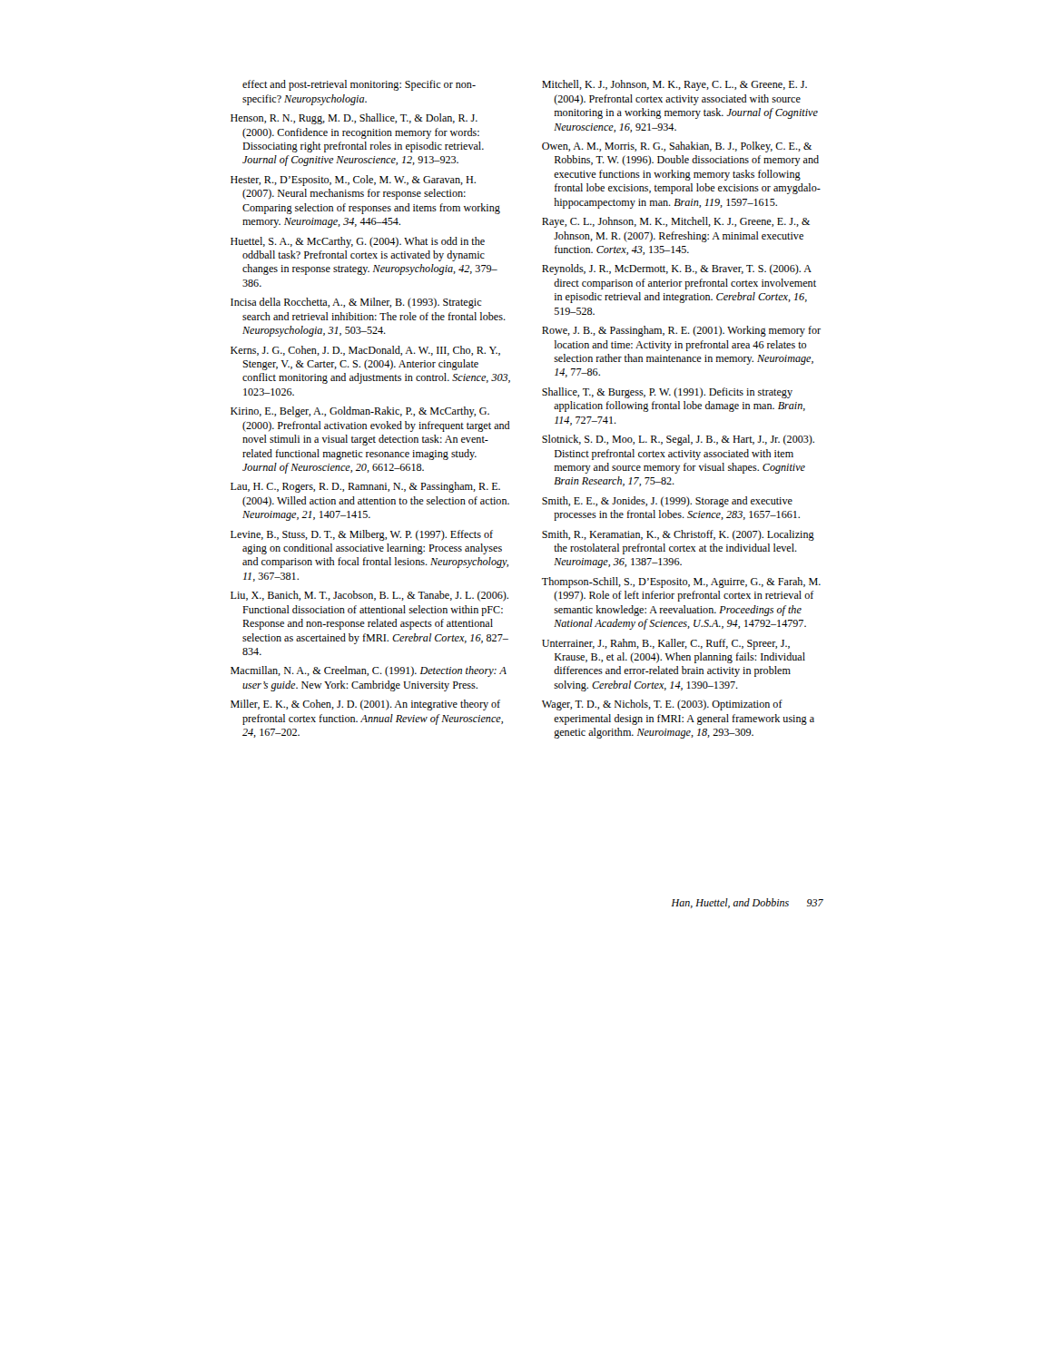effect and post-retrieval monitoring: Specific or non-specific? Neuropsychologia.
Henson, R. N., Rugg, M. D., Shallice, T., & Dolan, R. J. (2000). Confidence in recognition memory for words: Dissociating right prefrontal roles in episodic retrieval. Journal of Cognitive Neuroscience, 12, 913–923.
Hester, R., D’Esposito, M., Cole, M. W., & Garavan, H. (2007). Neural mechanisms for response selection: Comparing selection of responses and items from working memory. Neuroimage, 34, 446–454.
Huettel, S. A., & McCarthy, G. (2004). What is odd in the oddball task? Prefrontal cortex is activated by dynamic changes in response strategy. Neuropsychologia, 42, 379–386.
Incisa della Rocchetta, A., & Milner, B. (1993). Strategic search and retrieval inhibition: The role of the frontal lobes. Neuropsychologia, 31, 503–524.
Kerns, J. G., Cohen, J. D., MacDonald, A. W., III, Cho, R. Y., Stenger, V., & Carter, C. S. (2004). Anterior cingulate conflict monitoring and adjustments in control. Science, 303, 1023–1026.
Kirino, E., Belger, A., Goldman-Rakic, P., & McCarthy, G. (2000). Prefrontal activation evoked by infrequent target and novel stimuli in a visual target detection task: An event-related functional magnetic resonance imaging study. Journal of Neuroscience, 20, 6612–6618.
Lau, H. C., Rogers, R. D., Ramnani, N., & Passingham, R. E. (2004). Willed action and attention to the selection of action. Neuroimage, 21, 1407–1415.
Levine, B., Stuss, D. T., & Milberg, W. P. (1997). Effects of aging on conditional associative learning: Process analyses and comparison with focal frontal lesions. Neuropsychology, 11, 367–381.
Liu, X., Banich, M. T., Jacobson, B. L., & Tanabe, J. L. (2006). Functional dissociation of attentional selection within pFC: Response and non-response related aspects of attentional selection as ascertained by fMRI. Cerebral Cortex, 16, 827–834.
Macmillan, N. A., & Creelman, C. (1991). Detection theory: A user’s guide. New York: Cambridge University Press.
Miller, E. K., & Cohen, J. D. (2001). An integrative theory of prefrontal cortex function. Annual Review of Neuroscience, 24, 167–202.
Mitchell, K. J., Johnson, M. K., Raye, C. L., & Greene, E. J. (2004). Prefrontal cortex activity associated with source monitoring in a working memory task. Journal of Cognitive Neuroscience, 16, 921–934.
Owen, A. M., Morris, R. G., Sahakian, B. J., Polkey, C. E., & Robbins, T. W. (1996). Double dissociations of memory and executive functions in working memory tasks following frontal lobe excisions, temporal lobe excisions or amygdalo-hippocampectomy in man. Brain, 119, 1597–1615.
Raye, C. L., Johnson, M. K., Mitchell, K. J., Greene, E. J., & Johnson, M. R. (2007). Refreshing: A minimal executive function. Cortex, 43, 135–145.
Reynolds, J. R., McDermott, K. B., & Braver, T. S. (2006). A direct comparison of anterior prefrontal cortex involvement in episodic retrieval and integration. Cerebral Cortex, 16, 519–528.
Rowe, J. B., & Passingham, R. E. (2001). Working memory for location and time: Activity in prefrontal area 46 relates to selection rather than maintenance in memory. Neuroimage, 14, 77–86.
Shallice, T., & Burgess, P. W. (1991). Deficits in strategy application following frontal lobe damage in man. Brain, 114, 727–741.
Slotnick, S. D., Moo, L. R., Segal, J. B., & Hart, J., Jr. (2003). Distinct prefrontal cortex activity associated with item memory and source memory for visual shapes. Cognitive Brain Research, 17, 75–82.
Smith, E. E., & Jonides, J. (1999). Storage and executive processes in the frontal lobes. Science, 283, 1657–1661.
Smith, R., Keramatian, K., & Christoff, K. (2007). Localizing the rostolateral prefrontal cortex at the individual level. Neuroimage, 36, 1387–1396.
Thompson-Schill, S., D’Esposito, M., Aguirre, G., & Farah, M. (1997). Role of left inferior prefrontal cortex in retrieval of semantic knowledge: A reevaluation. Proceedings of the National Academy of Sciences, U.S.A., 94, 14792–14797.
Unterrainer, J., Rahm, B., Kaller, C., Ruff, C., Spreer, J., Krause, B., et al. (2004). When planning fails: Individual differences and error-related brain activity in problem solving. Cerebral Cortex, 14, 1390–1397.
Wager, T. D., & Nichols, T. E. (2003). Optimization of experimental design in fMRI: A general framework using a genetic algorithm. Neuroimage, 18, 293–309.
Han, Huettel, and Dobbins937